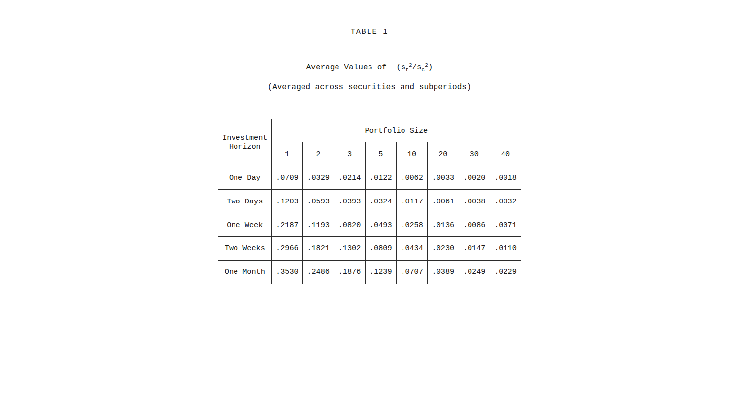TABLE 1
Average Values of (st2/sc2)
(Averaged across securities and subperiods)
| Investment Horizon | Portfolio Size |
| --- | --- |
| 1 | 2 | 3 | 5 | 10 | 20 | 30 | 40 |
| One Day | .0709 | .0329 | .0214 | .0122 | .0062 | .0033 | .0020 | .0018 |
| Two Days | .1203 | .0593 | .0393 | .0324 | .0117 | .0061 | .0038 | .0032 |
| One Week | .2187 | .1193 | .0820 | .0493 | .0258 | .0136 | .0086 | .0071 |
| Two Weeks | .2966 | .1821 | .1302 | .0809 | .0434 | .0230 | .0147 | .0110 |
| One Month | .3530 | .2486 | .1876 | .1239 | .0707 | .0389 | .0249 | .0229 |